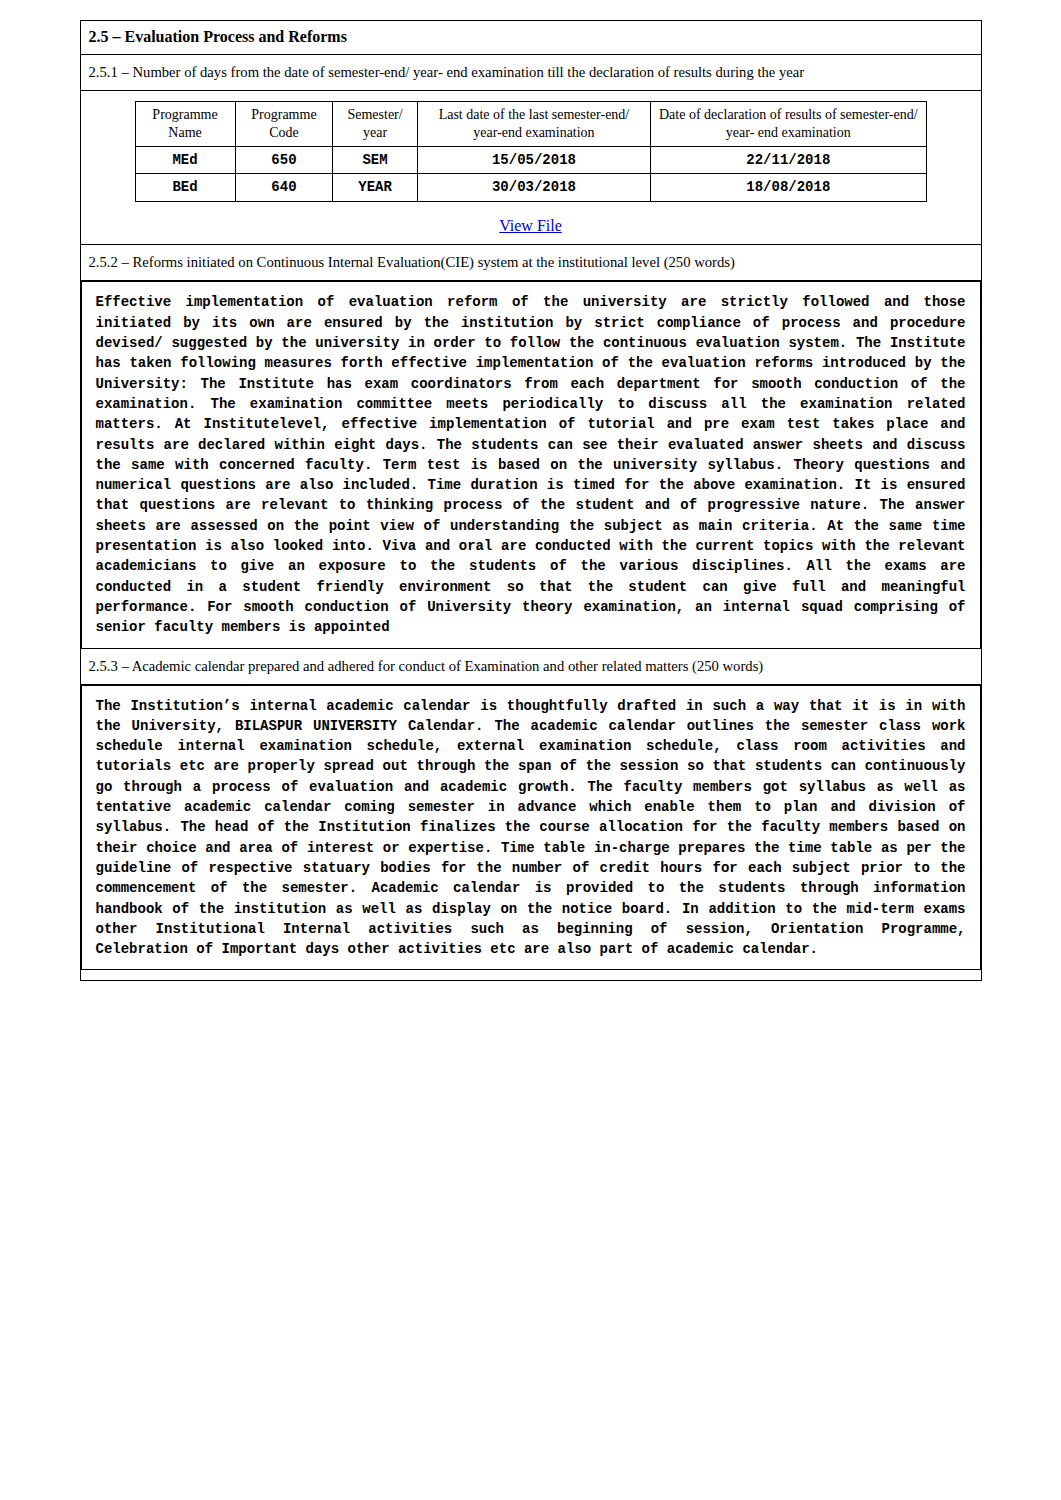2.5 – Evaluation Process and Reforms
2.5.1 – Number of days from the date of semester-end/ year- end examination till the declaration of results during the year
| Programme Name | Programme Code | Semester/ year | Last date of the last semester-end/ year-end examination | Date of declaration of results of semester-end/ year- end examination |
| --- | --- | --- | --- | --- |
| MEd | 650 | SEM | 15/05/2018 | 22/11/2018 |
| BEd | 640 | YEAR | 30/03/2018 | 18/08/2018 |
View File
2.5.2 – Reforms initiated on Continuous Internal Evaluation(CIE) system at the institutional level (250 words)
Effective implementation of evaluation reform of the university are strictly followed and those initiated by its own are ensured by the institution by strict compliance of process and procedure devised/ suggested by the university in order to follow the continuous evaluation system. The Institute has taken following measures forth effective implementation of the evaluation reforms introduced by the University: The Institute has exam coordinators from each department for smooth conduction of the examination. The examination committee meets periodically to discuss all the examination related matters. At Institutelevel, effective implementation of tutorial and pre exam test takes place and results are declared within eight days. The students can see their evaluated answer sheets and discuss the same with concerned faculty. Term test is based on the university syllabus. Theory questions and numerical questions are also included. Time duration is timed for the above examination. It is ensured that questions are relevant to thinking process of the student and of progressive nature. The answer sheets are assessed on the point view of understanding the subject as main criteria. At the same time presentation is also looked into. Viva and oral are conducted with the current topics with the relevant academicians to give an exposure to the students of the various disciplines. All the exams are conducted in a student friendly environment so that the student can give full and meaningful performance. For smooth conduction of University theory examination, an internal squad comprising of senior faculty members is appointed
2.5.3 – Academic calendar prepared and adhered for conduct of Examination and other related matters (250 words)
The Institution’s internal academic calendar is thoughtfully drafted in such a way that it is in with the University, BILASPUR UNIVERSITY Calendar. The academic calendar outlines the semester class work schedule internal examination schedule, external examination schedule, class room activities and tutorials etc are properly spread out through the span of the session so that students can continuously go through a process of evaluation and academic growth. The faculty members got syllabus as well as tentative academic calendar coming semester in advance which enable them to plan and division of syllabus. The head of the Institution finalizes the course allocation for the faculty members based on their choice and area of interest or expertise. Time table in-charge prepares the time table as per the guideline of respective statuary bodies for the number of credit hours for each subject prior to the commencement of the semester. Academic calendar is provided to the students through information handbook of the institution as well as display on the notice board. In addition to the mid-term exams other Institutional Internal activities such as beginning of session, Orientation Programme, Celebration of Important days other activities etc are also part of academic calendar.